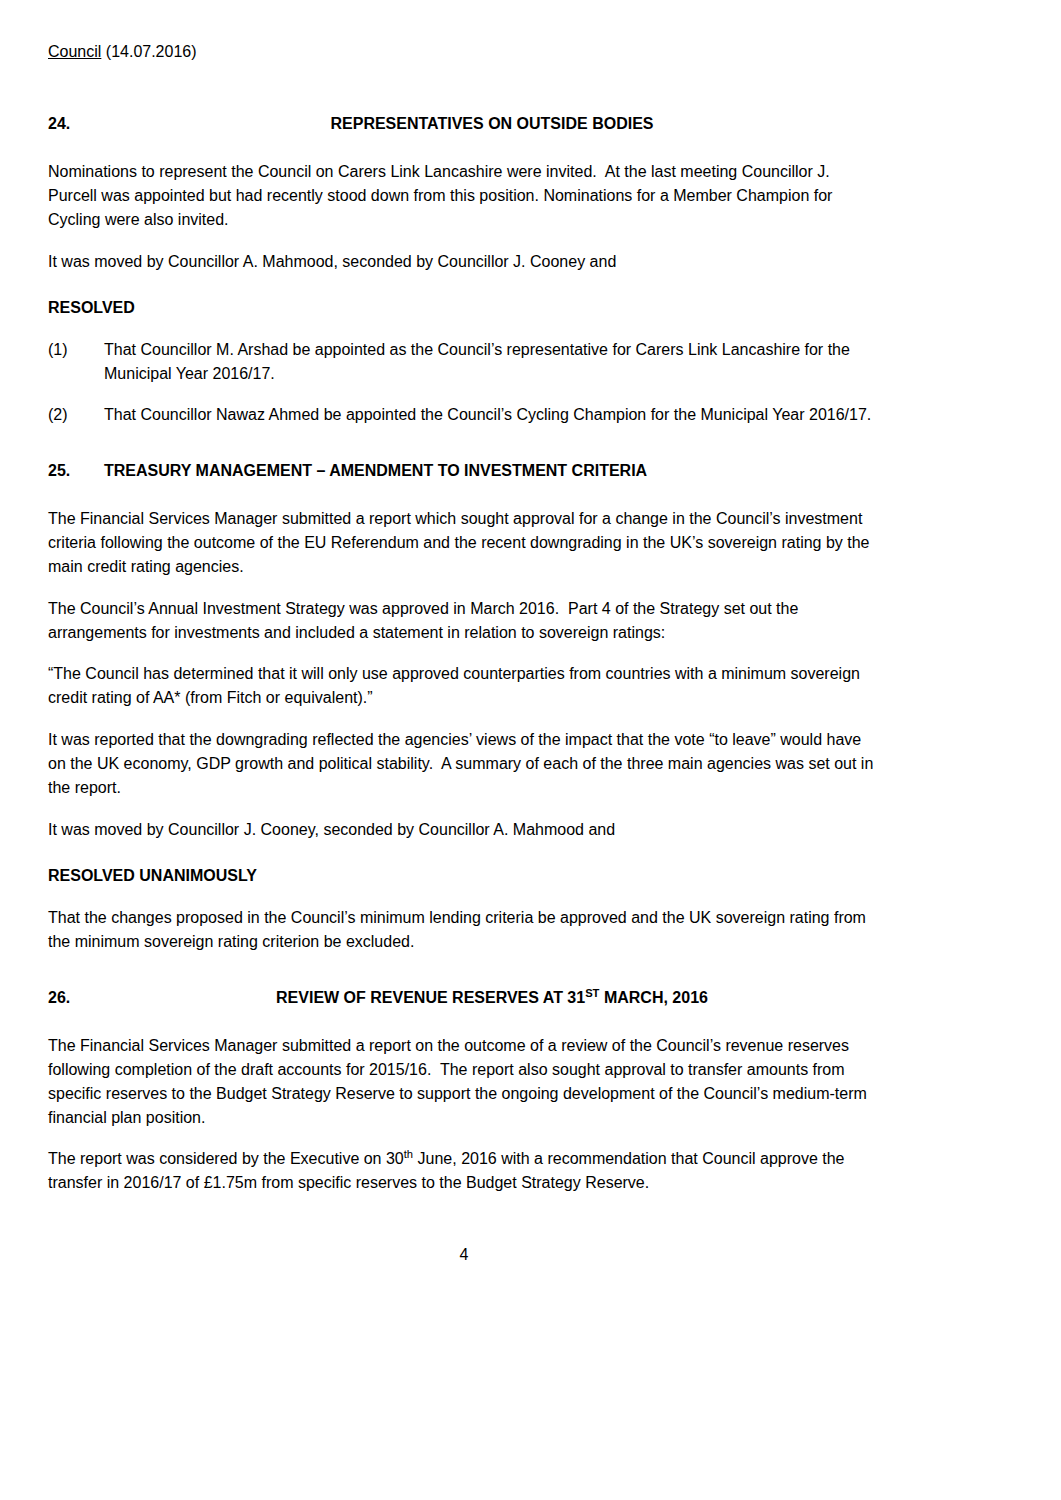Council (14.07.2016)
24. Representatives on Outside Bodies
Nominations to represent the Council on Carers Link Lancashire were invited. At the last meeting Councillor J. Purcell was appointed but had recently stood down from this position. Nominations for a Member Champion for Cycling were also invited.
It was moved by Councillor A. Mahmood, seconded by Councillor J. Cooney and
RESOLVED
(1) That Councillor M. Arshad be appointed as the Council’s representative for Carers Link Lancashire for the Municipal Year 2016/17.
(2) That Councillor Nawaz Ahmed be appointed the Council’s Cycling Champion for the Municipal Year 2016/17.
25. Treasury Management – Amendment to Investment Criteria
The Financial Services Manager submitted a report which sought approval for a change in the Council’s investment criteria following the outcome of the EU Referendum and the recent downgrading in the UK’s sovereign rating by the main credit rating agencies.
The Council’s Annual Investment Strategy was approved in March 2016. Part 4 of the Strategy set out the arrangements for investments and included a statement in relation to sovereign ratings:
“The Council has determined that it will only use approved counterparties from countries with a minimum sovereign credit rating of AA* (from Fitch or equivalent).”
It was reported that the downgrading reflected the agencies’ views of the impact that the vote “to leave” would have on the UK economy, GDP growth and political stability. A summary of each of the three main agencies was set out in the report.
It was moved by Councillor J. Cooney, seconded by Councillor A. Mahmood and
RESOLVED UNANIMOUSLY
That the changes proposed in the Council’s minimum lending criteria be approved and the UK sovereign rating from the minimum sovereign rating criterion be excluded.
26. Review of Revenue Reserves at 31st March, 2016
The Financial Services Manager submitted a report on the outcome of a review of the Council’s revenue reserves following completion of the draft accounts for 2015/16. The report also sought approval to transfer amounts from specific reserves to the Budget Strategy Reserve to support the ongoing development of the Council’s medium-term financial plan position.
The report was considered by the Executive on 30th June, 2016 with a recommendation that Council approve the transfer in 2016/17 of £1.75m from specific reserves to the Budget Strategy Reserve.
4